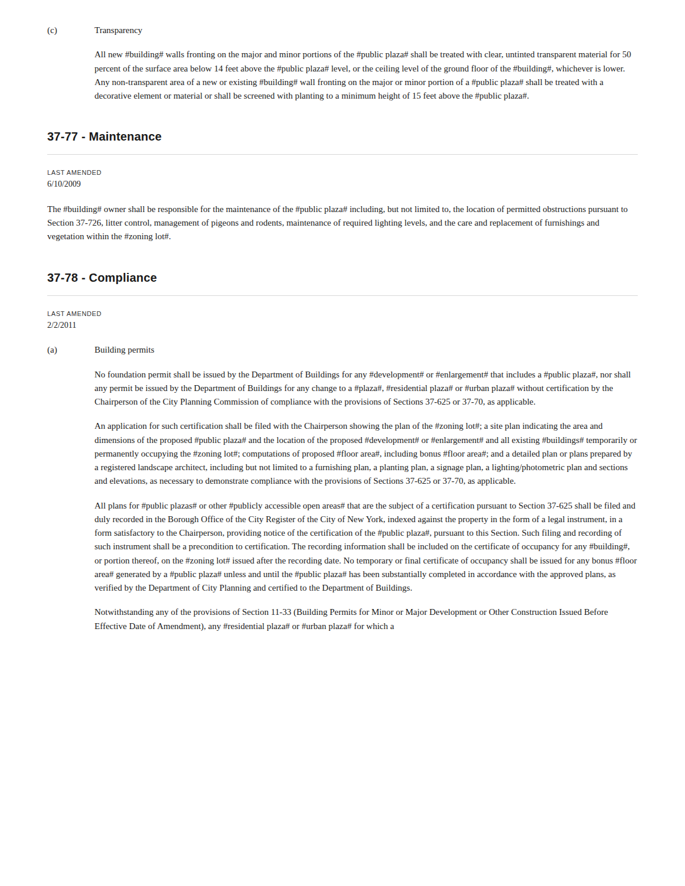(c)
Transparency
All new #building# walls fronting on the major and minor portions of the #public plaza# shall be treated with clear, untinted transparent material for 50 percent of the surface area below 14 feet above the #public plaza# level, or the ceiling level of the ground floor of the #building#, whichever is lower. Any non-transparent area of a new or existing #building# wall fronting on the major or minor portion of a #public plaza# shall be treated with a decorative element or material or shall be screened with planting to a minimum height of 15 feet above the #public plaza#.
37-77 - Maintenance
LAST AMENDED
6/10/2009
The #building# owner shall be responsible for the maintenance of the #public plaza# including, but not limited to, the location of permitted obstructions pursuant to Section 37-726, litter control, management of pigeons and rodents, maintenance of required lighting levels, and the care and replacement of furnishings and vegetation within the #zoning lot#.
37-78 - Compliance
LAST AMENDED
2/2/2011
(a)
Building permits
No foundation permit shall be issued by the Department of Buildings for any #development# or #enlargement# that includes a #public plaza#, nor shall any permit be issued by the Department of Buildings for any change to a #plaza#, #residential plaza# or #urban plaza# without certification by the Chairperson of the City Planning Commission of compliance with the provisions of Sections 37-625 or 37-70, as applicable.
An application for such certification shall be filed with the Chairperson showing the plan of the #zoning lot#; a site plan indicating the area and dimensions of the proposed #public plaza# and the location of the proposed #development# or #enlargement# and all existing #buildings# temporarily or permanently occupying the #zoning lot#; computations of proposed #floor area#, including bonus #floor area#; and a detailed plan or plans prepared by a registered landscape architect, including but not limited to a furnishing plan, a planting plan, a signage plan, a lighting/photometric plan and sections and elevations, as necessary to demonstrate compliance with the provisions of Sections 37-625 or 37-70, as applicable.
All plans for #public plazas# or other #publicly accessible open areas# that are the subject of a certification pursuant to Section 37-625 shall be filed and duly recorded in the Borough Office of the City Register of the City of New York, indexed against the property in the form of a legal instrument, in a form satisfactory to the Chairperson, providing notice of the certification of the #public plaza#, pursuant to this Section. Such filing and recording of such instrument shall be a precondition to certification. The recording information shall be included on the certificate of occupancy for any #building#, or portion thereof, on the #zoning lot# issued after the recording date. No temporary or final certificate of occupancy shall be issued for any bonus #floor area# generated by a #public plaza# unless and until the #public plaza# has been substantially completed in accordance with the approved plans, as verified by the Department of City Planning and certified to the Department of Buildings.
Notwithstanding any of the provisions of Section 11-33 (Building Permits for Minor or Major Development or Other Construction Issued Before Effective Date of Amendment), any #residential plaza# or #urban plaza# for which a